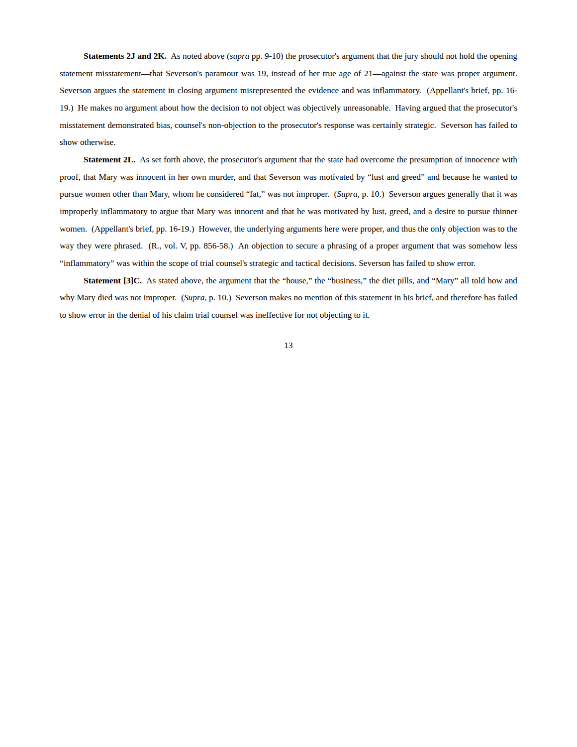Statements 2J and 2K. As noted above (supra pp. 9-10) the prosecutor's argument that the jury should not hold the opening statement misstatement—that Severson's paramour was 19, instead of her true age of 21—against the state was proper argument. Severson argues the statement in closing argument misrepresented the evidence and was inflammatory. (Appellant's brief, pp. 16-19.) He makes no argument about how the decision to not object was objectively unreasonable. Having argued that the prosecutor's misstatement demonstrated bias, counsel's non-objection to the prosecutor's response was certainly strategic. Severson has failed to show otherwise.
Statement 2L. As set forth above, the prosecutor's argument that the state had overcome the presumption of innocence with proof, that Mary was innocent in her own murder, and that Severson was motivated by “lust and greed” and because he wanted to pursue women other than Mary, whom he considered “fat,” was not improper. (Supra, p. 10.) Severson argues generally that it was improperly inflammatory to argue that Mary was innocent and that he was motivated by lust, greed, and a desire to pursue thinner women. (Appellant's brief, pp. 16-19.) However, the underlying arguments here were proper, and thus the only objection was to the way they were phrased. (R., vol. V, pp. 856-58.) An objection to secure a phrasing of a proper argument that was somehow less “inflammatory” was within the scope of trial counsel's strategic and tactical decisions. Severson has failed to show error.
Statement [3]C. As stated above, the argument that the “house,” the “business,” the diet pills, and “Mary” all told how and why Mary died was not improper. (Supra, p. 10.) Severson makes no mention of this statement in his brief, and therefore has failed to show error in the denial of his claim trial counsel was ineffective for not objecting to it.
13